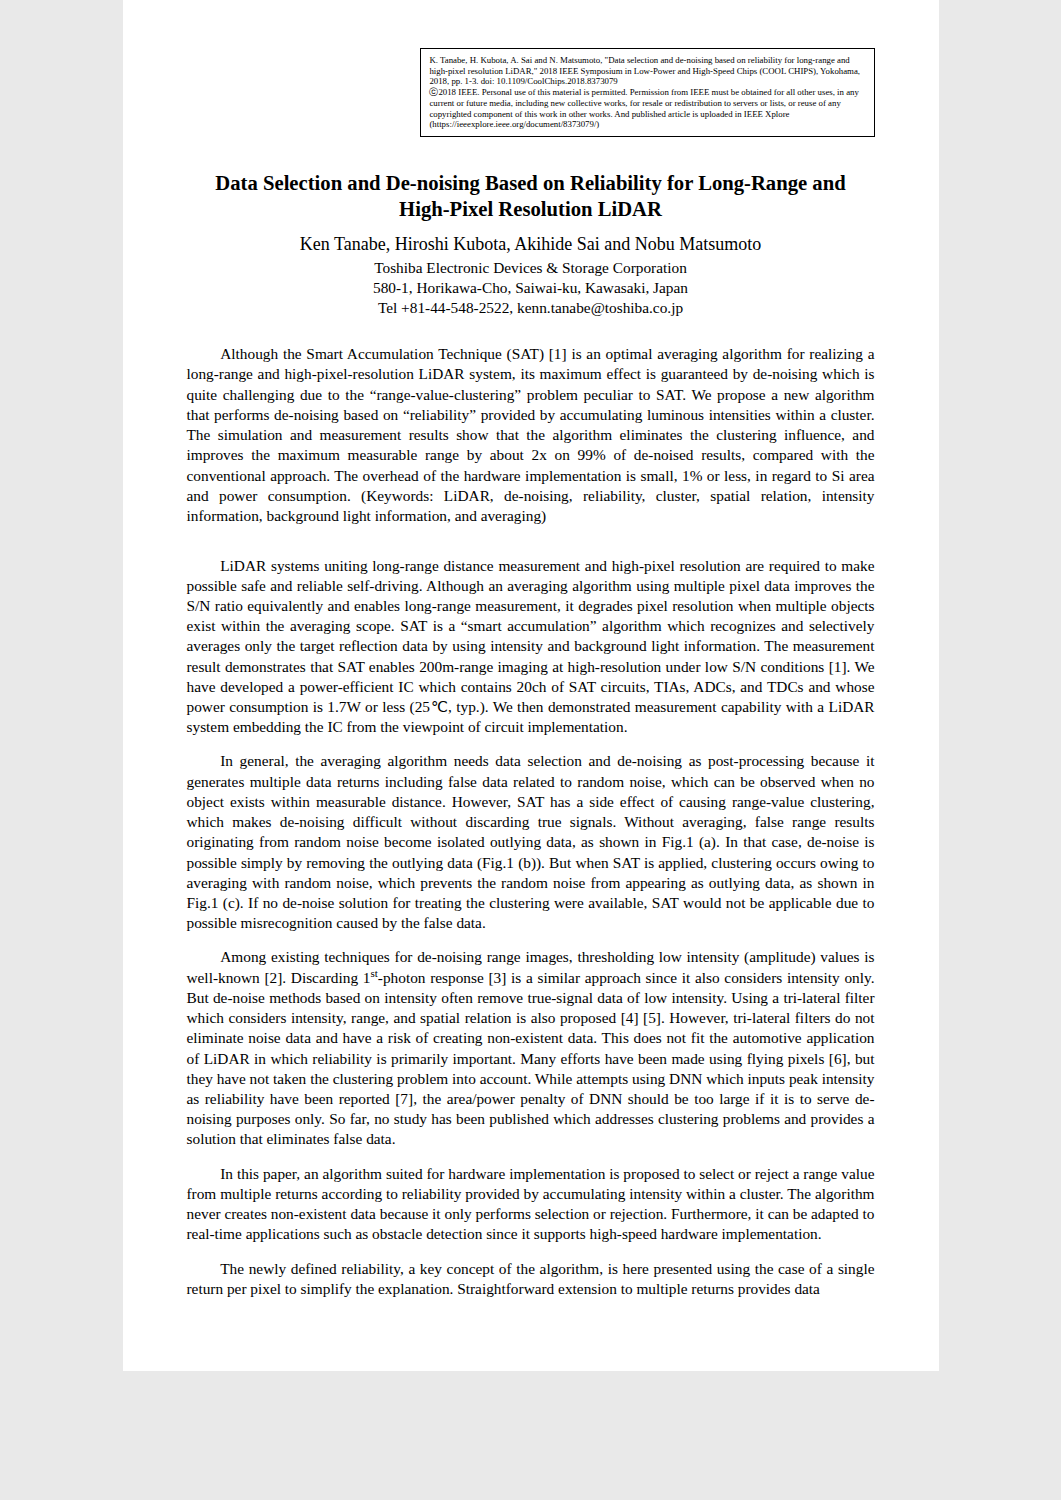K. Tanabe, H. Kubota, A. Sai and N. Matsumoto, "Data selection and de-noising based on reliability for long-range and high-pixel resolution LiDAR," 2018 IEEE Symposium in Low-Power and High-Speed Chips (COOL CHIPS), Yokohama, 2018, pp. 1-3. doi: 10.1109/CoolChips.2018.8373079
ⓒ2018 IEEE. Personal use of this material is permitted. Permission from IEEE must be obtained for all other uses, in any current or future media, including new collective works, for resale or redistribution to servers or lists, or reuse of any copyrighted component of this work in other works. And published article is uploaded in IEEE Xplore (https://ieeexplore.ieee.org/document/8373079/)
Data Selection and De-noising Based on Reliability for Long-Range and
High-Pixel Resolution LiDAR
Ken Tanabe, Hiroshi Kubota, Akihide Sai and Nobu Matsumoto
Toshiba Electronic Devices & Storage Corporation
580-1, Horikawa-Cho, Saiwai-ku, Kawasaki, Japan
Tel +81-44-548-2522, kenn.tanabe@toshiba.co.jp
Although the Smart Accumulation Technique (SAT) [1] is an optimal averaging algorithm for realizing a long-range and high-pixel-resolution LiDAR system, its maximum effect is guaranteed by de-noising which is quite challenging due to the “range-value-clustering” problem peculiar to SAT. We propose a new algorithm that performs de-noising based on “reliability” provided by accumulating luminous intensities within a cluster. The simulation and measurement results show that the algorithm eliminates the clustering influence, and improves the maximum measurable range by about 2x on 99% of de-noised results, compared with the conventional approach. The overhead of the hardware implementation is small, 1% or less, in regard to Si area and power consumption. (Keywords: LiDAR, de-noising, reliability, cluster, spatial relation, intensity information, background light information, and averaging)
LiDAR systems uniting long-range distance measurement and high-pixel resolution are required to make possible safe and reliable self-driving. Although an averaging algorithm using multiple pixel data improves the S/N ratio equivalently and enables long-range measurement, it degrades pixel resolution when multiple objects exist within the averaging scope. SAT is a “smart accumulation” algorithm which recognizes and selectively averages only the target reflection data by using intensity and background light information. The measurement result demonstrates that SAT enables 200m-range imaging at high-resolution under low S/N conditions [1]. We have developed a power-efficient IC which contains 20ch of SAT circuits, TIAs, ADCs, and TDCs and whose power consumption is 1.7W or less (25℃, typ.). We then demonstrated measurement capability with a LiDAR system embedding the IC from the viewpoint of circuit implementation.
In general, the averaging algorithm needs data selection and de-noising as post-processing because it generates multiple data returns including false data related to random noise, which can be observed when no object exists within measurable distance. However, SAT has a side effect of causing range-value clustering, which makes de-noising difficult without discarding true signals. Without averaging, false range results originating from random noise become isolated outlying data, as shown in Fig.1 (a). In that case, de-noise is possible simply by removing the outlying data (Fig.1 (b)). But when SAT is applied, clustering occurs owing to averaging with random noise, which prevents the random noise from appearing as outlying data, as shown in Fig.1 (c). If no de-noise solution for treating the clustering were available, SAT would not be applicable due to possible misrecognition caused by the false data.
Among existing techniques for de-noising range images, thresholding low intensity (amplitude) values is well-known [2]. Discarding 1st-photon response [3] is a similar approach since it also considers intensity only. But de-noise methods based on intensity often remove true-signal data of low intensity. Using a tri-lateral filter which considers intensity, range, and spatial relation is also proposed [4] [5]. However, tri-lateral filters do not eliminate noise data and have a risk of creating non-existent data. This does not fit the automotive application of LiDAR in which reliability is primarily important. Many efforts have been made using flying pixels [6], but they have not taken the clustering problem into account. While attempts using DNN which inputs peak intensity as reliability have been reported [7], the area/power penalty of DNN should be too large if it is to serve de-noising purposes only. So far, no study has been published which addresses clustering problems and provides a solution that eliminates false data.
In this paper, an algorithm suited for hardware implementation is proposed to select or reject a range value from multiple returns according to reliability provided by accumulating intensity within a cluster. The algorithm never creates non-existent data because it only performs selection or rejection. Furthermore, it can be adapted to real-time applications such as obstacle detection since it supports high-speed hardware implementation.
The newly defined reliability, a key concept of the algorithm, is here presented using the case of a single return per pixel to simplify the explanation. Straightforward extension to multiple returns provides data